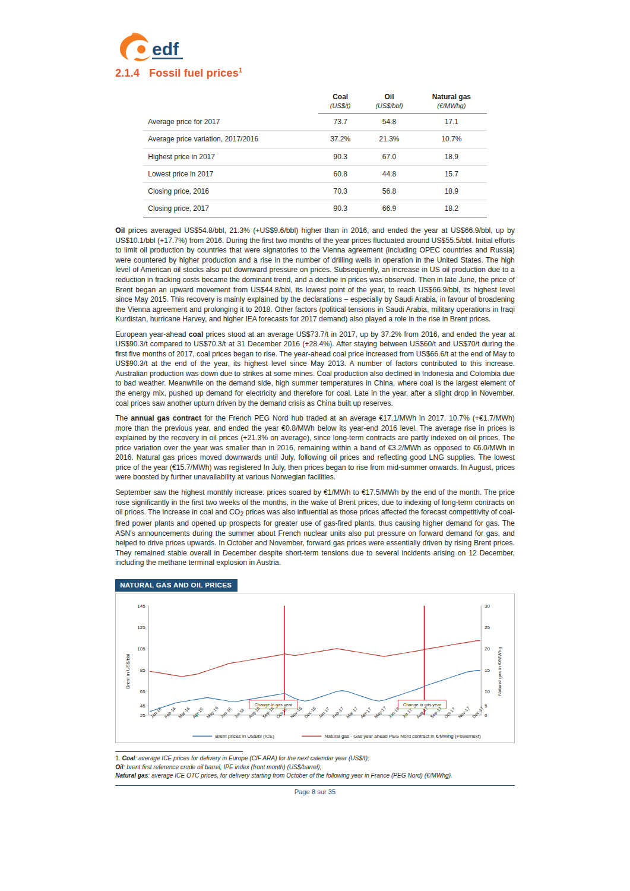edf
2.1.4 Fossil fuel prices1
| | Coal (US$/t) | Oil (US$/bbl) | Natural gas (€/MWhg) |
| --- | --- | --- | --- |
| Average price for 2017 | 73.7 | 54.8 | 17.1 |
| Average price variation, 2017/2016 | 37.2% | 21.3% | 10.7% |
| Highest price in 2017 | 90.3 | 67.0 | 18.9 |
| Lowest price in 2017 | 60.8 | 44.8 | 15.7 |
| Closing price, 2016 | 70.3 | 56.8 | 18.9 |
| Closing price, 2017 | 90.3 | 66.9 | 18.2 |
Oil prices averaged US$54.8/bbl, 21.3% (+US$9.6/bbl) higher than in 2016, and ended the year at US$66.9/bbl, up by US$10.1/bbl (+17.7%) from 2016. During the first two months of the year prices fluctuated around US$55.5/bbl. Initial efforts to limit oil production by countries that were signatories to the Vienna agreement (including OPEC countries and Russia) were countered by higher production and a rise in the number of drilling wells in operation in the United States. The high level of American oil stocks also put downward pressure on prices. Subsequently, an increase in US oil production due to a reduction in fracking costs became the dominant trend, and a decline in prices was observed. Then in late June, the price of Brent began an upward movement from US$44.8/bbl, its lowest point of the year, to reach US$66.9/bbl, its highest level since May 2015. This recovery is mainly explained by the declarations – especially by Saudi Arabia, in favour of broadening the Vienna agreement and prolonging it to 2018. Other factors (political tensions in Saudi Arabia, military operations in Iraqi Kurdistan, hurricane Harvey, and higher IEA forecasts for 2017 demand) also played a role in the rise in Brent prices.
European year-ahead coal prices stood at an average US$73.7/t in 2017, up by 37.2% from 2016, and ended the year at US$90.3/t compared to US$70.3/t at 31 December 2016 (+28.4%). After staying between US$60/t and US$70/t during the first five months of 2017, coal prices began to rise. The year-ahead coal price increased from US$66.6/t at the end of May to US$90.3/t at the end of the year, its highest level since May 2013. A number of factors contributed to this increase. Australian production was down due to strikes at some mines. Coal production also declined in Indonesia and Colombia due to bad weather. Meanwhile on the demand side, high summer temperatures in China, where coal is the largest element of the energy mix, pushed up demand for electricity and therefore for coal. Late in the year, after a slight drop in November, coal prices saw another upturn driven by the demand crisis as China built up reserves.
The annual gas contract for the French PEG Nord hub traded at an average €17.1/MWh in 2017, 10.7% (+€1.7/MWh) more than the previous year, and ended the year €0.8/MWh below its year-end 2016 level. The average rise in prices is explained by the recovery in oil prices (+21.3% on average), since long-term contracts are partly indexed on oil prices. The price variation over the year was smaller than in 2016, remaining within a band of €3.2/MWh as opposed to €6.0/MWh in 2016. Natural gas prices moved downwards until July, following oil prices and reflecting good LNG supplies. The lowest price of the year (€15.7/MWh) was registered In July, then prices began to rise from mid-summer onwards. In August, prices were boosted by further unavailability at various Norwegian facilities.
September saw the highest monthly increase: prices soared by €1/MWh to €17.5/MWh by the end of the month. The price rose significantly in the first two weeks of the months, in the wake of Brent prices, due to indexing of long-term contracts on oil prices. The increase in coal and CO2 prices was also influential as those prices affected the forecast competitivity of coal-fired power plants and opened up prospects for greater use of gas-fired plants, thus causing higher demand for gas. The ASN's announcements during the summer about French nuclear units also put pressure on forward demand for gas, and helped to drive prices upwards. In October and November, forward gas prices were essentially driven by rising Brent prices. They remained stable overall in December despite short-term tensions due to several incidents arising on 12 December, including the methane terminal explosion in Austria.
NATURAL GAS AND OIL PRICES
145 125 105 85 65 45 25 30 25 20 15 10 5 0 Brent in US$/bbl Natural gas in €/MWhg Change in gas year Change in gas year Jan-16 Feb-16 Mar-16 Apr-16 May-16 Jun-16 Jul-16 Aug-16 Sep-16 Oct-16 Nov-16 Dec-16 Jan-17 Feb-17 Mar-17 Apr-17 May-17 Jun-17 Jul-17 Aug-17 Sep-17 Oct-17 Nov-17 Dec-17 Brent prices in US$/bl (ICE) Natural gas - Gas year ahead PEG Nord contract in €/MWhg (Powernext)
1. Coal: average ICE prices for delivery in Europe (CIF ARA) for the next calendar year (US$/t);
Oil: brent first reference crude oil barrel, IPE index (front month) (US$/barrel);
Natural gas: average ICE OTC prices, for delivery starting from October of the following year in France (PEG Nord) (€/MWhg).
Page 8 sur 35